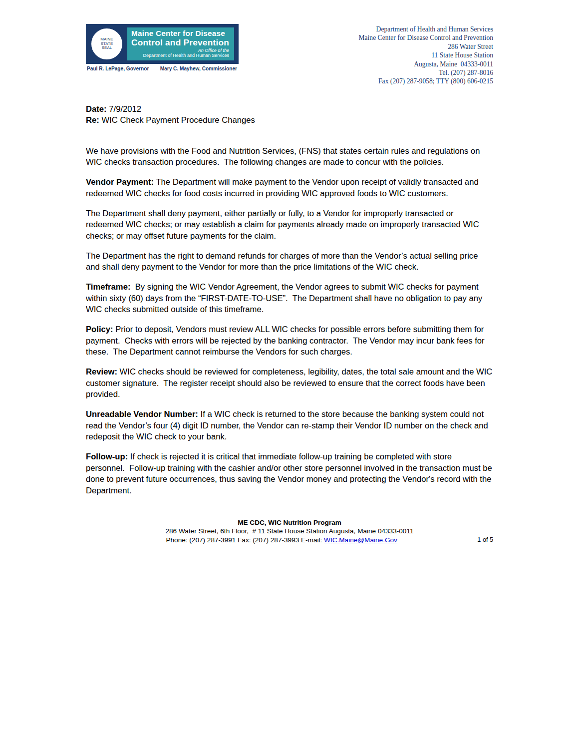MAINE
STATE
SEAL
Maine Center for Disease
Control and Prevention
An Office of the
Department of Health and Human Services
Paul R. LePage, Governor Mary C. Mayhew, Commissioner
Department of Health and Human Services
Maine Center for Disease Control and Prevention
286 Water Street
11 State House Station
Augusta, Maine 04333-0011
Tel. (207) 287-8016
Fax (207) 287-9058; TTY (800) 606-0215
Date: 7/9/2012
Re: WIC Check Payment Procedure Changes
We have provisions with the Food and Nutrition Services, (FNS) that states certain rules and regulations on WIC checks transaction procedures. The following changes are made to concur with the policies.
Vendor Payment: The Department will make payment to the Vendor upon receipt of validly transacted and redeemed WIC checks for food costs incurred in providing WIC approved foods to WIC customers.
The Department shall deny payment, either partially or fully, to a Vendor for improperly transacted or redeemed WIC checks; or may establish a claim for payments already made on improperly transacted WIC checks; or may offset future payments for the claim.
The Department has the right to demand refunds for charges of more than the Vendor’s actual selling price and shall deny payment to the Vendor for more than the price limitations of the WIC check.
Timeframe: By signing the WIC Vendor Agreement, the Vendor agrees to submit WIC checks for payment within sixty (60) days from the “FIRST-DATE-TO-USE”. The Department shall have no obligation to pay any WIC checks submitted outside of this timeframe.
Policy: Prior to deposit, Vendors must review ALL WIC checks for possible errors before submitting them for payment. Checks with errors will be rejected by the banking contractor. The Vendor may incur bank fees for these. The Department cannot reimburse the Vendors for such charges.
Review: WIC checks should be reviewed for completeness, legibility, dates, the total sale amount and the WIC customer signature. The register receipt should also be reviewed to ensure that the correct foods have been provided.
Unreadable Vendor Number: If a WIC check is returned to the store because the banking system could not read the Vendor’s four (4) digit ID number, the Vendor can re-stamp their Vendor ID number on the check and redeposit the WIC check to your bank.
Follow-up: If check is rejected it is critical that immediate follow-up training be completed with store personnel. Follow-up training with the cashier and/or other store personnel involved in the transaction must be done to prevent future occurrences, thus saving the Vendor money and protecting the Vendor's record with the Department.
ME CDC, WIC Nutrition Program
286 Water Street, 6th Floor, # 11 State House Station Augusta, Maine 04333-0011
Phone: (207) 287-3991 Fax: (207) 287-3993 E-mail: WIC.Maine@Maine.Gov 1 of 5